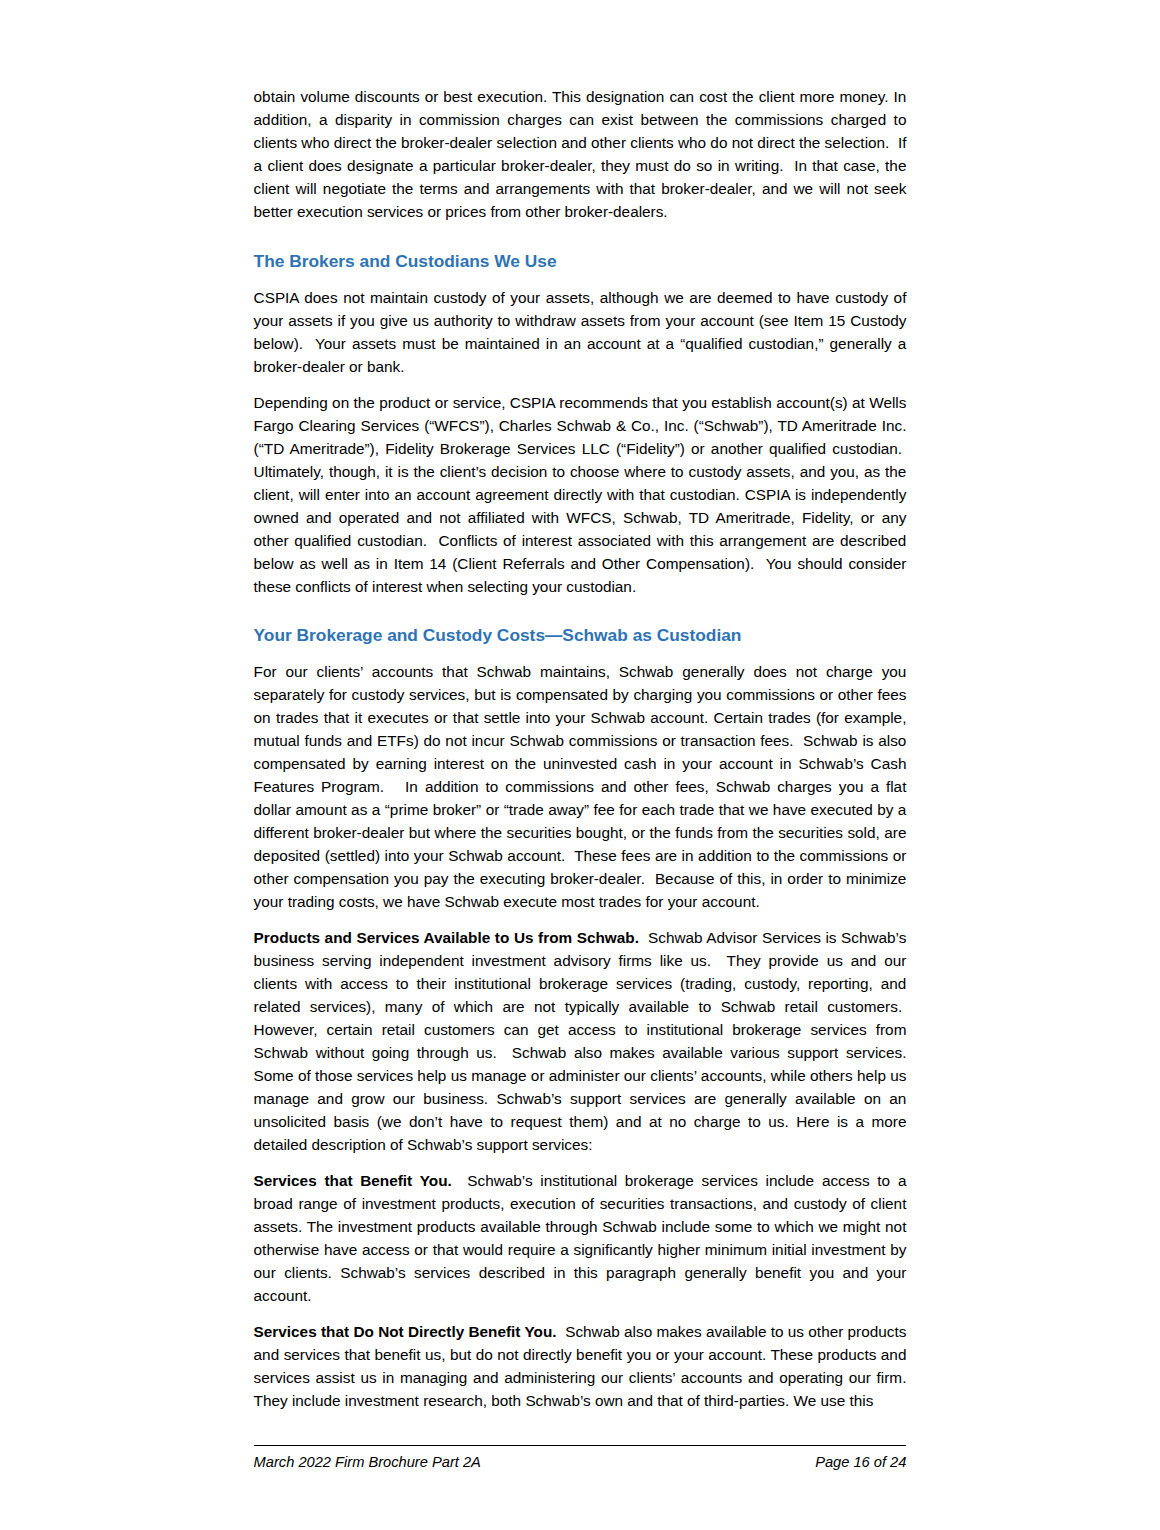obtain volume discounts or best execution. This designation can cost the client more money. In addition, a disparity in commission charges can exist between the commissions charged to clients who direct the broker-dealer selection and other clients who do not direct the selection. If a client does designate a particular broker-dealer, they must do so in writing. In that case, the client will negotiate the terms and arrangements with that broker-dealer, and we will not seek better execution services or prices from other broker-dealers.
The Brokers and Custodians We Use
CSPIA does not maintain custody of your assets, although we are deemed to have custody of your assets if you give us authority to withdraw assets from your account (see Item 15 Custody below). Your assets must be maintained in an account at a “qualified custodian,” generally a broker-dealer or bank.
Depending on the product or service, CSPIA recommends that you establish account(s) at Wells Fargo Clearing Services (“WFCS”), Charles Schwab & Co., Inc. (“Schwab”), TD Ameritrade Inc. (“TD Ameritrade”), Fidelity Brokerage Services LLC (“Fidelity”) or another qualified custodian. Ultimately, though, it is the client’s decision to choose where to custody assets, and you, as the client, will enter into an account agreement directly with that custodian. CSPIA is independently owned and operated and not affiliated with WFCS, Schwab, TD Ameritrade, Fidelity, or any other qualified custodian. Conflicts of interest associated with this arrangement are described below as well as in Item 14 (Client Referrals and Other Compensation). You should consider these conflicts of interest when selecting your custodian.
Your Brokerage and Custody Costs—Schwab as Custodian
For our clients’ accounts that Schwab maintains, Schwab generally does not charge you separately for custody services, but is compensated by charging you commissions or other fees on trades that it executes or that settle into your Schwab account. Certain trades (for example, mutual funds and ETFs) do not incur Schwab commissions or transaction fees. Schwab is also compensated by earning interest on the uninvested cash in your account in Schwab’s Cash Features Program. In addition to commissions and other fees, Schwab charges you a flat dollar amount as a “prime broker” or “trade away” fee for each trade that we have executed by a different broker-dealer but where the securities bought, or the funds from the securities sold, are deposited (settled) into your Schwab account. These fees are in addition to the commissions or other compensation you pay the executing broker-dealer. Because of this, in order to minimize your trading costs, we have Schwab execute most trades for your account.
Products and Services Available to Us from Schwab. Schwab Advisor Services is Schwab’s business serving independent investment advisory firms like us. They provide us and our clients with access to their institutional brokerage services (trading, custody, reporting, and related services), many of which are not typically available to Schwab retail customers. However, certain retail customers can get access to institutional brokerage services from Schwab without going through us. Schwab also makes available various support services. Some of those services help us manage or administer our clients’ accounts, while others help us manage and grow our business. Schwab’s support services are generally available on an unsolicited basis (we don’t have to request them) and at no charge to us. Here is a more detailed description of Schwab’s support services:
Services that Benefit You. Schwab’s institutional brokerage services include access to a broad range of investment products, execution of securities transactions, and custody of client assets. The investment products available through Schwab include some to which we might not otherwise have access or that would require a significantly higher minimum initial investment by our clients. Schwab’s services described in this paragraph generally benefit you and your account.
Services that Do Not Directly Benefit You. Schwab also makes available to us other products and services that benefit us, but do not directly benefit you or your account. These products and services assist us in managing and administering our clients’ accounts and operating our firm. They include investment research, both Schwab’s own and that of third-parties. We use this
March 2022 Firm Brochure Part 2A Page 16 of 24